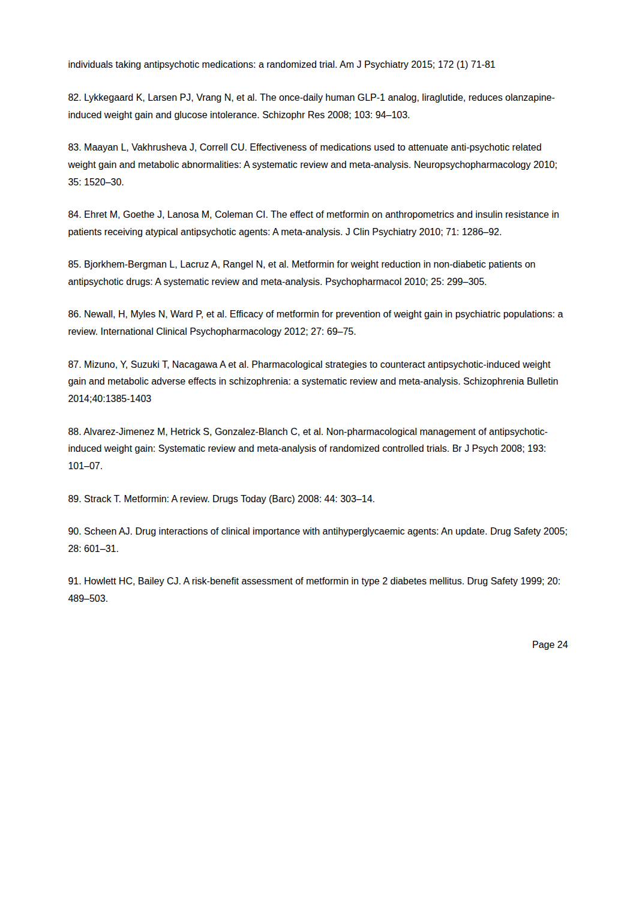individuals taking antipsychotic medications: a randomized trial. Am J Psychiatry 2015; 172 (1) 71-81
82. Lykkegaard K, Larsen PJ, Vrang N, et al. The once-daily human GLP-1 analog, liraglutide, reduces olanzapine-induced weight gain and glucose intolerance. Schizophr Res 2008; 103: 94–103.
83. Maayan L, Vakhrusheva J, Correll CU. Effectiveness of medications used to attenuate anti-psychotic related weight gain and metabolic abnormalities: A systematic review and meta-analysis. Neuropsychopharmacology 2010; 35: 1520–30.
84. Ehret M, Goethe J, Lanosa M, Coleman CI. The effect of metformin on anthropometrics and insulin resistance in patients receiving atypical antipsychotic agents: A meta-analysis. J Clin Psychiatry 2010; 71: 1286–92.
85. Bjorkhem-Bergman L, Lacruz A, Rangel N, et al. Metformin for weight reduction in non-diabetic patients on antipsychotic drugs: A systematic review and meta-analysis. Psychopharmacol 2010; 25: 299–305.
86. Newall, H, Myles N, Ward P, et al. Efficacy of metformin for prevention of weight gain in psychiatric populations: a review. International Clinical Psychopharmacology 2012; 27: 69–75.
87. Mizuno, Y, Suzuki T, Nacagawa A et al. Pharmacological strategies to counteract antipsychotic-induced weight gain and metabolic adverse effects in schizophrenia: a systematic review and meta-analysis. Schizophrenia Bulletin 2014;40:1385-1403
88. Alvarez-Jimenez M, Hetrick S, Gonzalez-Blanch C, et al. Non-pharmacological management of antipsychotic-induced weight gain: Systematic review and meta-analysis of randomized controlled trials. Br J Psych 2008; 193: 101–07.
89. Strack T. Metformin: A review. Drugs Today (Barc) 2008: 44: 303–14.
90. Scheen AJ. Drug interactions of clinical importance with antihyperglycaemic agents: An update. Drug Safety 2005; 28: 601–31.
91. Howlett HC, Bailey CJ. A risk-benefit assessment of metformin in type 2 diabetes mellitus. Drug Safety 1999; 20: 489–503.
Page 24